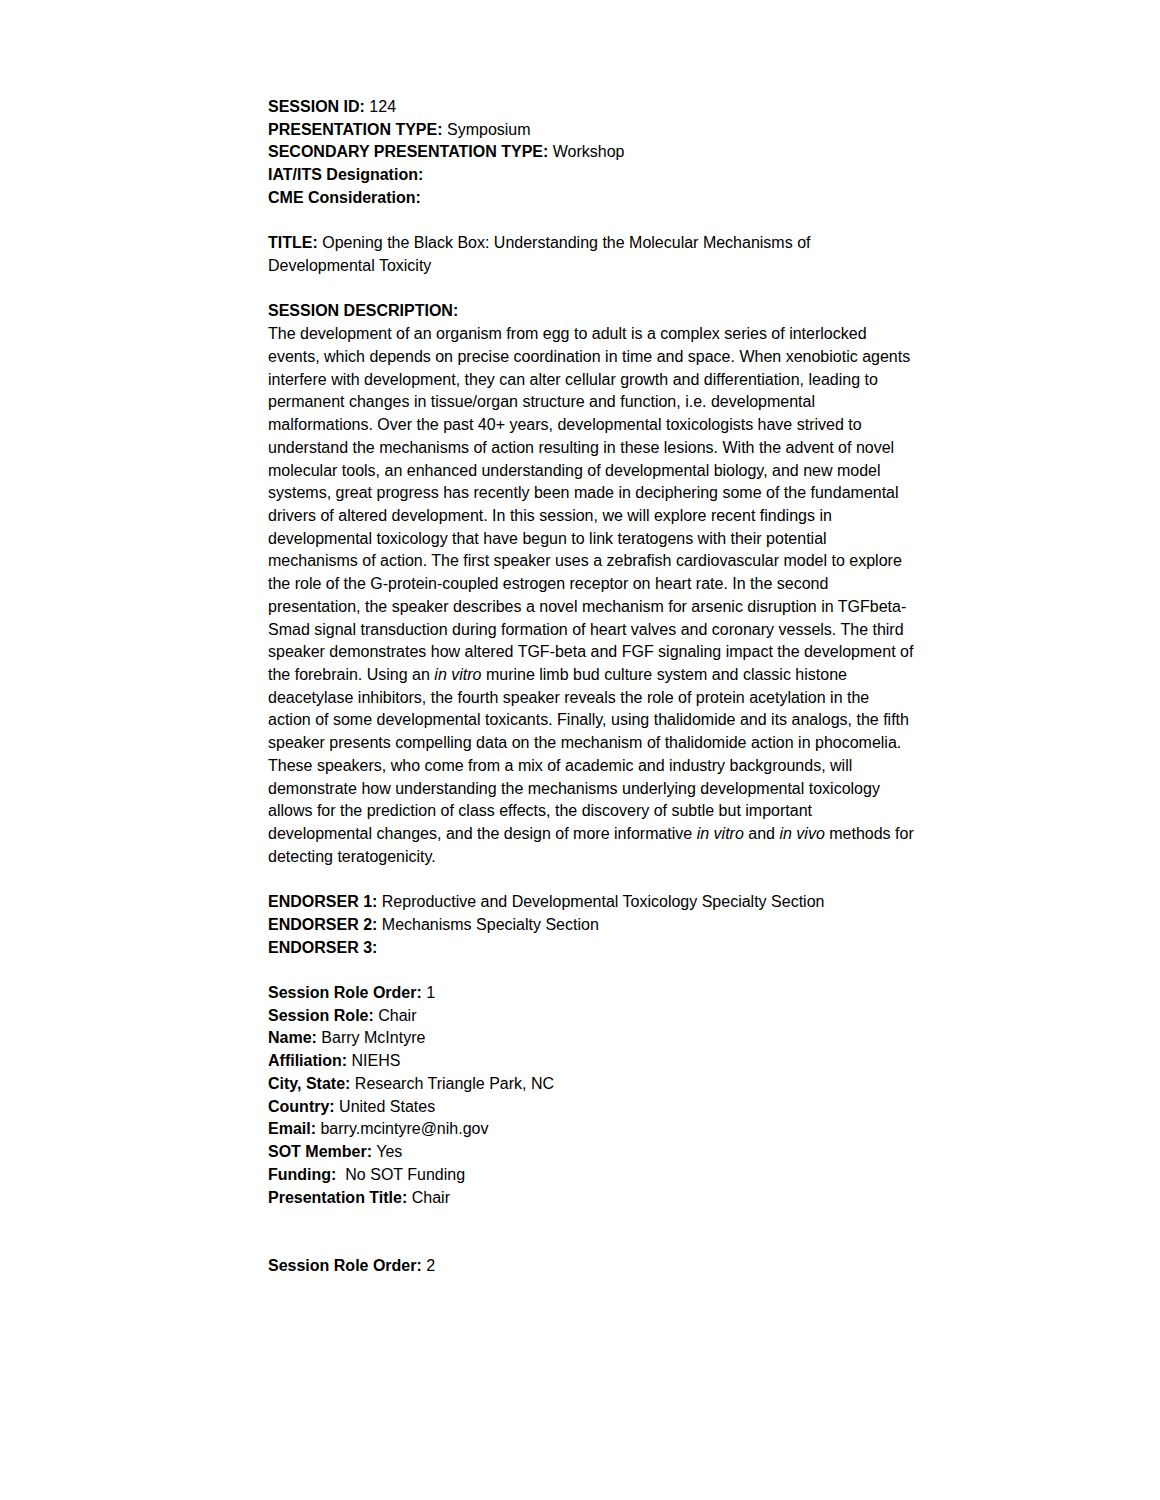SESSION ID: 124
PRESENTATION TYPE: Symposium
SECONDARY PRESENTATION TYPE: Workshop
IAT/ITS Designation:
CME Consideration:
TITLE: Opening the Black Box: Understanding the Molecular Mechanisms of Developmental Toxicity
SESSION DESCRIPTION:
The development of an organism from egg to adult is a complex series of interlocked events, which depends on precise coordination in time and space. When xenobiotic agents interfere with development, they can alter cellular growth and differentiation, leading to permanent changes in tissue/organ structure and function, i.e. developmental malformations. Over the past 40+ years, developmental toxicologists have strived to understand the mechanisms of action resulting in these lesions. With the advent of novel molecular tools, an enhanced understanding of developmental biology, and new model systems, great progress has recently been made in deciphering some of the fundamental drivers of altered development. In this session, we will explore recent findings in developmental toxicology that have begun to link teratogens with their potential mechanisms of action. The first speaker uses a zebrafish cardiovascular model to explore the role of the G-protein-coupled estrogen receptor on heart rate. In the second presentation, the speaker describes a novel mechanism for arsenic disruption in TGFbeta-Smad signal transduction during formation of heart valves and coronary vessels. The third speaker demonstrates how altered TGF-beta and FGF signaling impact the development of the forebrain. Using an in vitro murine limb bud culture system and classic histone deacetylase inhibitors, the fourth speaker reveals the role of protein acetylation in the action of some developmental toxicants. Finally, using thalidomide and its analogs, the fifth speaker presents compelling data on the mechanism of thalidomide action in phocomelia. These speakers, who come from a mix of academic and industry backgrounds, will demonstrate how understanding the mechanisms underlying developmental toxicology allows for the prediction of class effects, the discovery of subtle but important developmental changes, and the design of more informative in vitro and in vivo methods for detecting teratogenicity.
ENDORSER 1: Reproductive and Developmental Toxicology Specialty Section
ENDORSER 2: Mechanisms Specialty Section
ENDORSER 3:
Session Role Order: 1
Session Role: Chair
Name: Barry McIntyre
Affiliation: NIEHS
City, State: Research Triangle Park, NC
Country: United States
Email: barry.mcintyre@nih.gov
SOT Member: Yes
Funding: No SOT Funding
Presentation Title: Chair
Session Role Order: 2